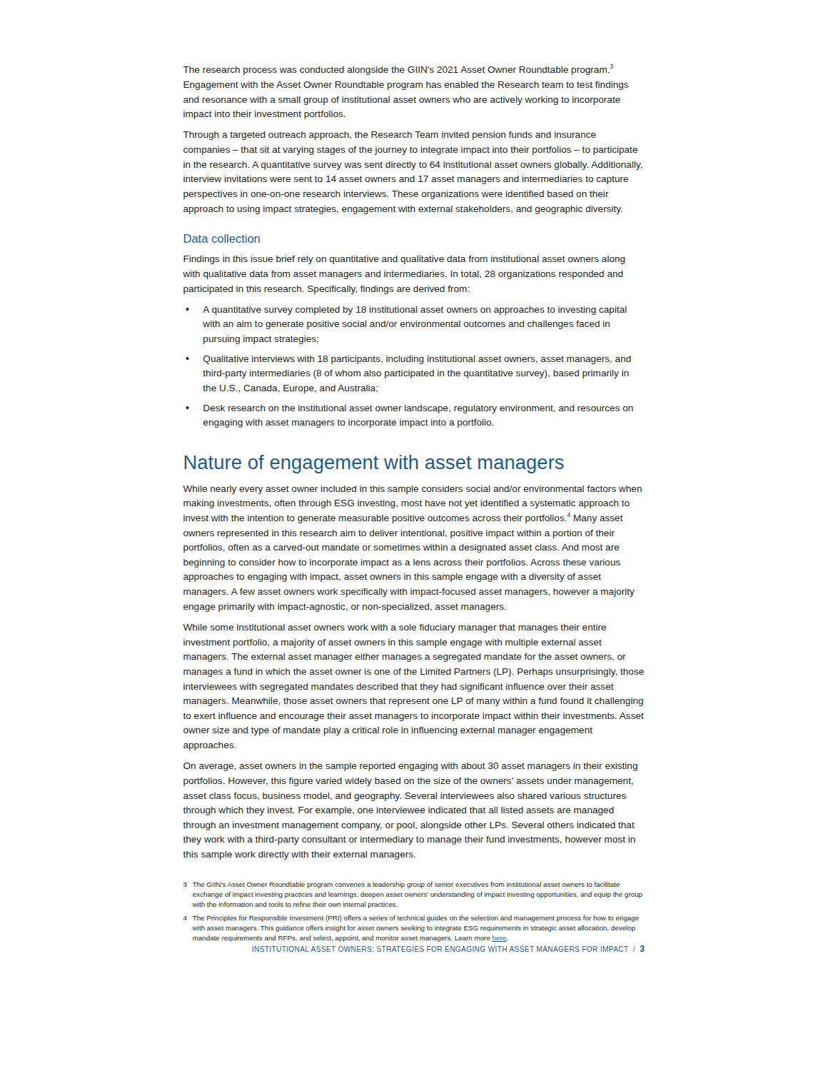The research process was conducted alongside the GIIN's 2021 Asset Owner Roundtable program.3 Engagement with the Asset Owner Roundtable program has enabled the Research team to test findings and resonance with a small group of institutional asset owners who are actively working to incorporate impact into their investment portfolios.
Through a targeted outreach approach, the Research Team invited pension funds and insurance companies – that sit at varying stages of the journey to integrate impact into their portfolios – to participate in the research. A quantitative survey was sent directly to 64 institutional asset owners globally. Additionally, interview invitations were sent to 14 asset owners and 17 asset managers and intermediaries to capture perspectives in one-on-one research interviews. These organizations were identified based on their approach to using impact strategies, engagement with external stakeholders, and geographic diversity.
Data collection
Findings in this issue brief rely on quantitative and qualitative data from institutional asset owners along with qualitative data from asset managers and intermediaries. In total, 28 organizations responded and participated in this research. Specifically, findings are derived from:
A quantitative survey completed by 18 institutional asset owners on approaches to investing capital with an aim to generate positive social and/or environmental outcomes and challenges faced in pursuing impact strategies;
Qualitative interviews with 18 participants, including institutional asset owners, asset managers, and third-party intermediaries (8 of whom also participated in the quantitative survey), based primarily in the U.S., Canada, Europe, and Australia;
Desk research on the institutional asset owner landscape, regulatory environment, and resources on engaging with asset managers to incorporate impact into a portfolio.
Nature of engagement with asset managers
While nearly every asset owner included in this sample considers social and/or environmental factors when making investments, often through ESG investing, most have not yet identified a systematic approach to invest with the intention to generate measurable positive outcomes across their portfolios.4 Many asset owners represented in this research aim to deliver intentional, positive impact within a portion of their portfolios, often as a carved-out mandate or sometimes within a designated asset class. And most are beginning to consider how to incorporate impact as a lens across their portfolios. Across these various approaches to engaging with impact, asset owners in this sample engage with a diversity of asset managers. A few asset owners work specifically with impact-focused asset managers, however a majority engage primarily with impact-agnostic, or non-specialized, asset managers.
While some institutional asset owners work with a sole fiduciary manager that manages their entire investment portfolio, a majority of asset owners in this sample engage with multiple external asset managers. The external asset manager either manages a segregated mandate for the asset owners, or manages a fund in which the asset owner is one of the Limited Partners (LP). Perhaps unsurprisingly, those interviewees with segregated mandates described that they had significant influence over their asset managers. Meanwhile, those asset owners that represent one LP of many within a fund found it challenging to exert influence and encourage their asset managers to incorporate impact within their investments. Asset owner size and type of mandate play a critical role in influencing external manager engagement approaches.
On average, asset owners in the sample reported engaging with about 30 asset managers in their existing portfolios. However, this figure varied widely based on the size of the owners' assets under management, asset class focus, business model, and geography. Several interviewees also shared various structures through which they invest. For example, one interviewee indicated that all listed assets are managed through an investment management company, or pool, alongside other LPs. Several others indicated that they work with a third-party consultant or intermediary to manage their fund investments, however most in this sample work directly with their external managers.
3
The GIIN's Asset Owner Roundtable program convenes a leadership group of senior executives from institutional asset owners to facilitate exchange of impact investing practices and learnings, deepen asset owners' understanding of impact investing opportunities, and equip the group with the information and tools to refine their own internal practices.
4
The Principles for Responsible Investment (PRI) offers a series of technical guides on the selection and management process for how to engage with asset managers. This guidance offers insight for asset owners seeking to integrate ESG requirements in strategic asset allocation, develop mandate requirements and RFPs, and select, appoint, and monitor asset managers. Learn more here.
INSTITUTIONAL ASSET OWNERS: STRATEGIES FOR ENGAGING WITH ASSET MANAGERS FOR IMPACT / 3